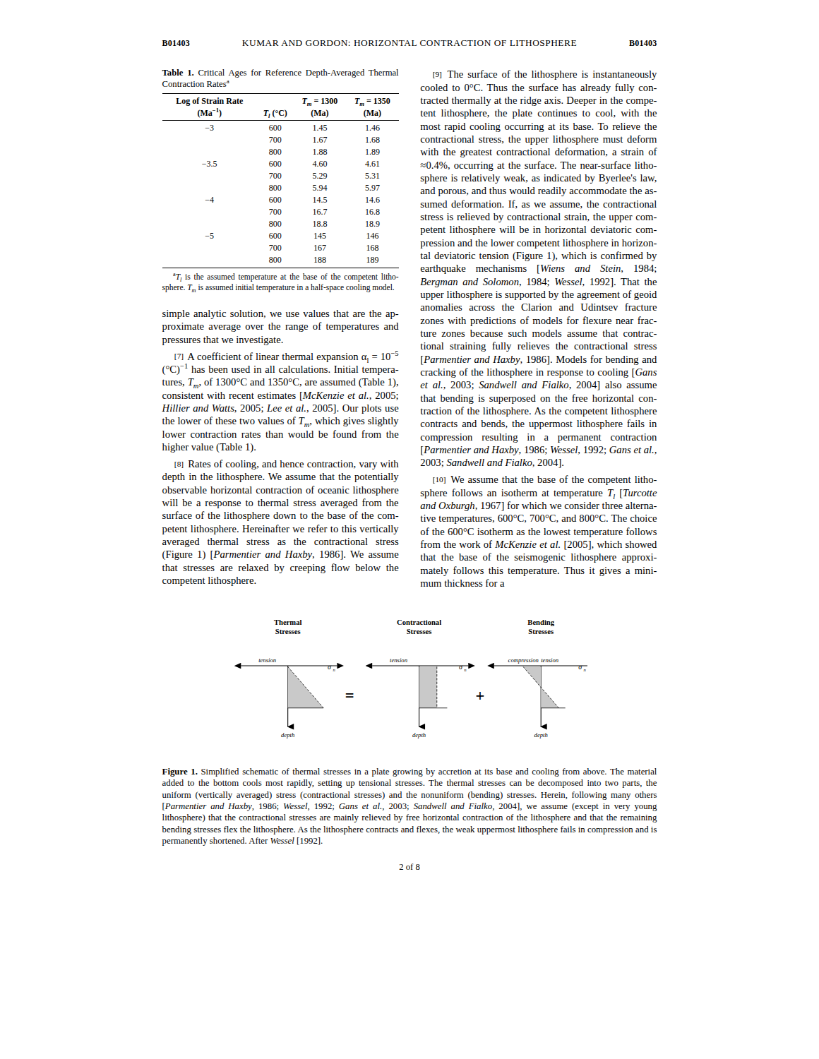B01403 KUMAR AND GORDON: HORIZONTAL CONTRACTION OF LITHOSPHERE B01403
Table 1. Critical Ages for Reference Depth-Averaged Thermal Contraction Ratesa
| Log of Strain Rate | | T m = 1300 | T m = 1350 |
| --- | --- | --- | --- |
| (Ma −1 ) | T l (°C) | (Ma) | (Ma) |
| −3 | 600 | 1.45 | 1.46 |
| | 700 | 1.67 | 1.68 |
| | 800 | 1.88 | 1.89 |
| −3.5 | 600 | 4.60 | 4.61 |
| | 700 | 5.29 | 5.31 |
| | 800 | 5.94 | 5.97 |
| −4 | 600 | 14.5 | 14.6 |
| | 700 | 16.7 | 16.8 |
| | 800 | 18.8 | 18.9 |
| −5 | 600 | 145 | 146 |
| | 700 | 167 | 168 |
| | 800 | 188 | 189 |
aTl is the assumed temperature at the base of the competent lithosphere. Tm is assumed initial temperature in a half-space cooling model.
simple analytic solution, we use values that are the approximate average over the range of temperatures and pressures that we investigate.
[7] A coefficient of linear thermal expansion αl = 10−5 (°C)−1 has been used in all calculations. Initial temperatures, Tm, of 1300°C and 1350°C, are assumed (Table 1), consistent with recent estimates [McKenzie et al., 2005; Hillier and Watts, 2005; Lee et al., 2005]. Our plots use the lower of these two values of Tm, which gives slightly lower contraction rates than would be found from the higher value (Table 1).
[8] Rates of cooling, and hence contraction, vary with depth in the lithosphere. We assume that the potentially observable horizontal contraction of oceanic lithosphere will be a response to thermal stress averaged from the surface of the lithosphere down to the base of the competent lithosphere. Hereinafter we refer to this vertically averaged thermal stress as the contractional stress (Figure 1) [Parmentier and Haxby, 1986]. We assume that stresses are relaxed by creeping flow below the competent lithosphere.
[9] The surface of the lithosphere is instantaneously cooled to 0°C. Thus the surface has already fully contracted thermally at the ridge axis. Deeper in the competent lithosphere, the plate continues to cool, with the most rapid cooling occurring at its base. To relieve the contractional stress, the upper lithosphere must deform with the greatest contractional deformation, a strain of ≈0.4%, occurring at the surface. The near-surface lithosphere is relatively weak, as indicated by Byerlee's law, and porous, and thus would readily accommodate the assumed deformation. If, as we assume, the contractional stress is relieved by contractional strain, the upper competent lithosphere will be in horizontal deviatoric compression and the lower competent lithosphere in horizontal deviatoric tension (Figure 1), which is confirmed by earthquake mechanisms [Wiens and Stein, 1984; Bergman and Solomon, 1984; Wessel, 1992]. That the upper lithosphere is supported by the agreement of geoid anomalies across the Clarion and Udintsev fracture zones with predictions of models for flexure near fracture zones because such models assume that contractional straining fully relieves the contractional stress [Parmentier and Haxby, 1986]. Models for bending and cracking of the lithosphere in response to cooling [Gans et al., 2003; Sandwell and Fialko, 2004] also assume that bending is superposed on the free horizontal contraction of the lithosphere. As the competent lithosphere contracts and bends, the uppermost lithosphere fails in compression resulting in a permanent contraction [Parmentier and Haxby, 1986; Wessel, 1992; Gans et al., 2003; Sandwell and Fialko, 2004].
[10] We assume that the base of the competent lithosphere follows an isotherm at temperature Tl [Turcotte and Oxburgh, 1967] for which we consider three alternative temperatures, 600°C, 700°C, and 800°C. The choice of the 600°C isotherm as the lowest temperature follows from the work of McKenzie et al. [2005], which showed that the base of the seismogenic lithosphere approximately follows this temperature. Thus it gives a minimum thickness for a
Thermal Stresses Contractional Stresses Bending Stresses tension σ n depth = tension σ n depth + compression tension σ n depth
Figure 1. Simplified schematic of thermal stresses in a plate growing by accretion at its base and cooling from above. The material added to the bottom cools most rapidly, setting up tensional stresses. The thermal stresses can be decomposed into two parts, the uniform (vertically averaged) stress (contractional stresses) and the nonuniform (bending) stresses. Herein, following many others [Parmentier and Haxby, 1986; Wessel, 1992; Gans et al., 2003; Sandwell and Fialko, 2004], we assume (except in very young lithosphere) that the contractional stresses are mainly relieved by free horizontal contraction of the lithosphere and that the remaining bending stresses flex the lithosphere. As the lithosphere contracts and flexes, the weak uppermost lithosphere fails in compression and is permanently shortened. After Wessel [1992].
2 of 8